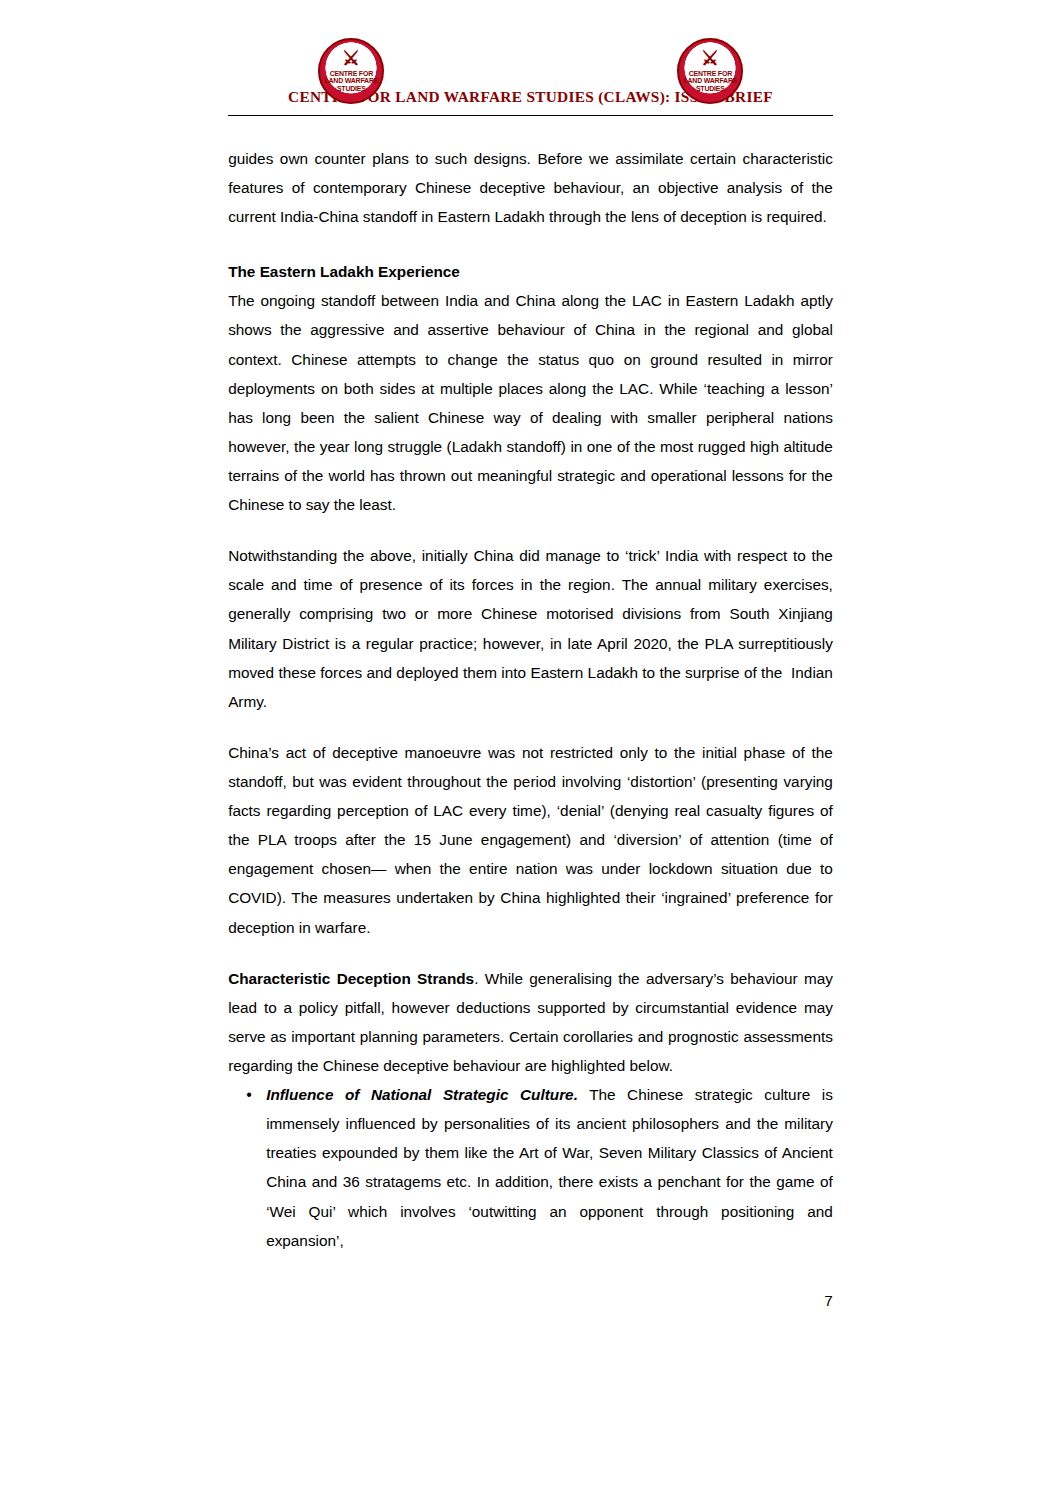⚔ CENTRE FOR
LAND WARFARE
STUDIES
⚔ CENTRE FOR
LAND WARFARE
STUDIES
CENTRE FOR LAND WARFARE STUDIES (CLAWS): ISSUE BRIEF
guides own counter plans to such designs. Before we assimilate certain characteristic features of contemporary Chinese deceptive behaviour, an objective analysis of the current India-China standoff in Eastern Ladakh through the lens of deception is required.
The Eastern Ladakh Experience
The ongoing standoff between India and China along the LAC in Eastern Ladakh aptly shows the aggressive and assertive behaviour of China in the regional and global context. Chinese attempts to change the status quo on ground resulted in mirror deployments on both sides at multiple places along the LAC. While ‘teaching a lesson’ has long been the salient Chinese way of dealing with smaller peripheral nations however, the year long struggle (Ladakh standoff) in one of the most rugged high altitude terrains of the world has thrown out meaningful strategic and operational lessons for the Chinese to say the least.
Notwithstanding the above, initially China did manage to ‘trick’ India with respect to the scale and time of presence of its forces in the region. The annual military exercises, generally comprising two or more Chinese motorised divisions from South Xinjiang Military District is a regular practice; however, in late April 2020, the PLA surreptitiously moved these forces and deployed them into Eastern Ladakh to the surprise of the Indian Army.
China’s act of deceptive manoeuvre was not restricted only to the initial phase of the standoff, but was evident throughout the period involving ‘distortion’ (presenting varying facts regarding perception of LAC every time), ‘denial’ (denying real casualty figures of the PLA troops after the 15 June engagement) and ‘diversion’ of attention (time of engagement chosen— when the entire nation was under lockdown situation due to COVID). The measures undertaken by China highlighted their ‘ingrained’ preference for deception in warfare.
Characteristic Deception Strands. While generalising the adversary’s behaviour may lead to a policy pitfall, however deductions supported by circumstantial evidence may serve as important planning parameters. Certain corollaries and prognostic assessments regarding the Chinese deceptive behaviour are highlighted below.
Influence of National Strategic Culture. The Chinese strategic culture is immensely influenced by personalities of its ancient philosophers and the military treaties expounded by them like the Art of War, Seven Military Classics of Ancient China and 36 stratagems etc. In addition, there exists a penchant for the game of ‘Wei Qui’ which involves ‘outwitting an opponent through positioning and expansion’,
7